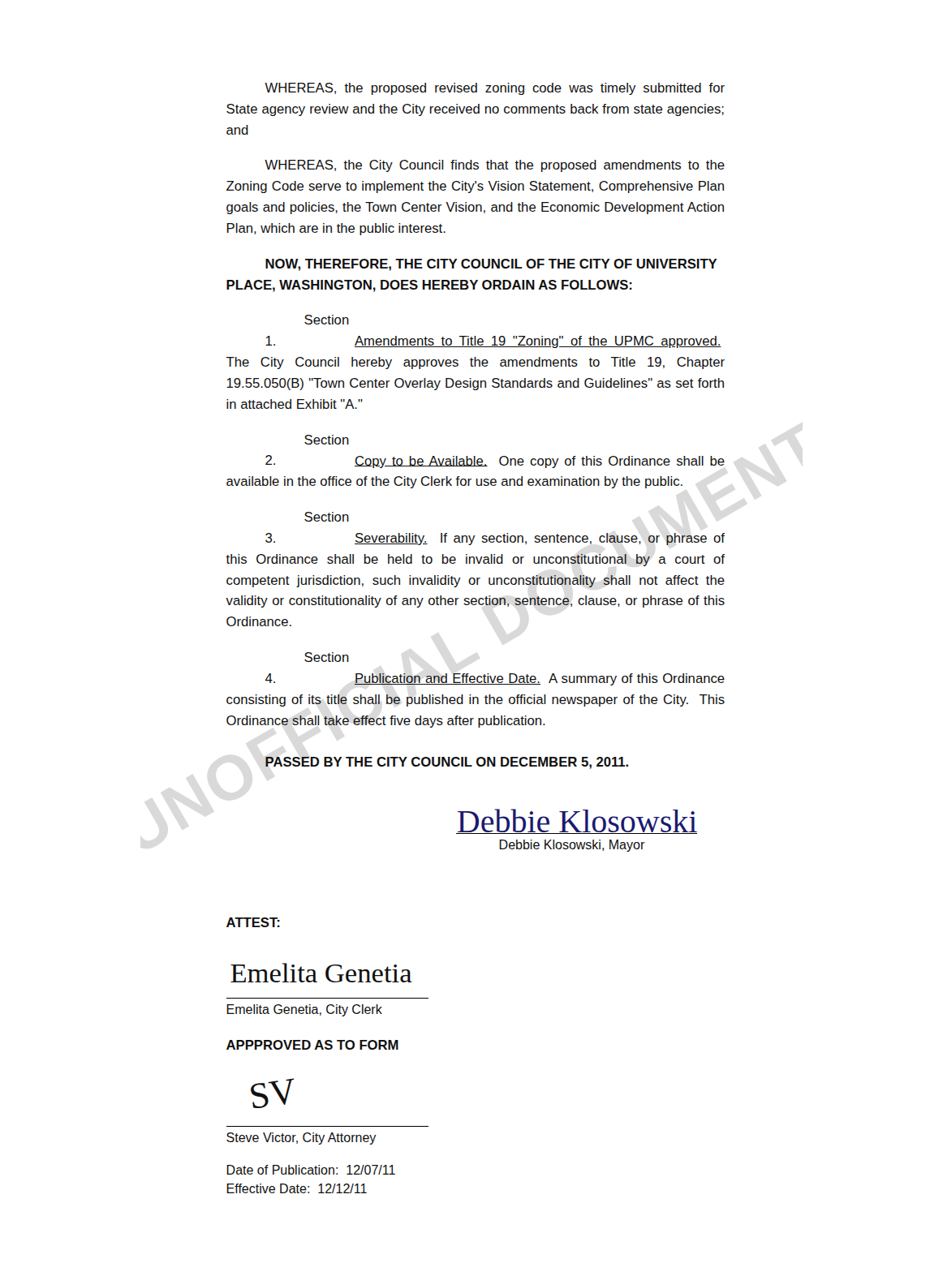UNOFFICIAL DOCUMENT
WHEREAS, the proposed revised zoning code was timely submitted for State agency review and the City received no comments back from state agencies; and
WHEREAS, the City Council finds that the proposed amendments to the Zoning Code serve to implement the City's Vision Statement, Comprehensive Plan goals and policies, the Town Center Vision, and the Economic Development Action Plan, which are in the public interest.
NOW, THEREFORE, THE CITY COUNCIL OF THE CITY OF UNIVERSITY PLACE, WASHINGTON, DOES HEREBY ORDAIN AS FOLLOWS:
Section 1. Amendments to Title 19 "Zoning" of the UPMC approved. The City Council hereby approves the amendments to Title 19, Chapter 19.55.050(B) "Town Center Overlay Design Standards and Guidelines" as set forth in attached Exhibit "A."
Section 2. Copy to be Available. One copy of this Ordinance shall be available in the office of the City Clerk for use and examination by the public.
Section 3. Severability. If any section, sentence, clause, or phrase of this Ordinance shall be held to be invalid or unconstitutional by a court of competent jurisdiction, such invalidity or unconstitutionality shall not affect the validity or constitutionality of any other section, sentence, clause, or phrase of this Ordinance.
Section 4. Publication and Effective Date. A summary of this Ordinance consisting of its title shall be published in the official newspaper of the City. This Ordinance shall take effect five days after publication.
PASSED BY THE CITY COUNCIL ON DECEMBER 5, 2011.
Debbie Klosowski
Debbie Klosowski, Mayor
ATTEST:
Emelita Genetia
Emelita Genetia, City Clerk
APPPROVED AS TO FORM
SV
Steve Victor, City Attorney
Date of Publication: 12/07/11
Effective Date: 12/12/11